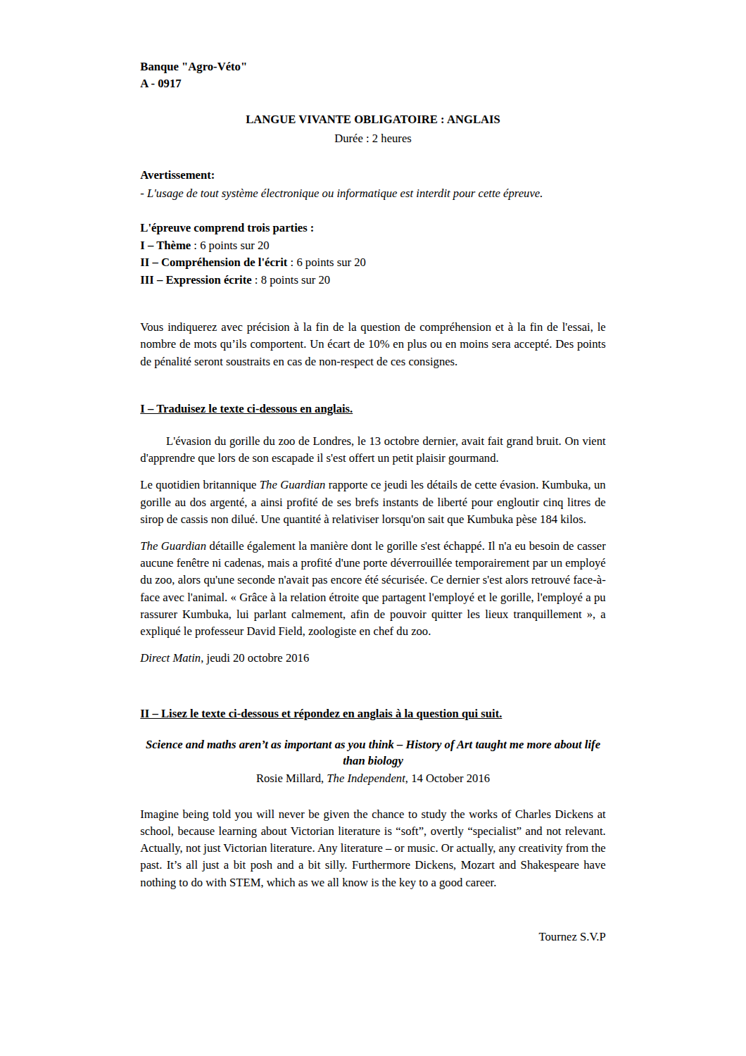Banque "Agro-Véto"
A - 0917
LANGUE VIVANTE OBLIGATOIRE : ANGLAIS
Durée : 2 heures
Avertissement:
- L'usage de tout système électronique ou informatique est interdit pour cette épreuve.
L'épreuve comprend trois parties :
I – Thème : 6 points sur 20
II – Compréhension de l'écrit : 6 points sur 20
III – Expression écrite : 8 points sur 20
Vous indiquerez avec précision à la fin de la question de compréhension et à la fin de l'essai, le nombre de mots qu’ils comportent. Un écart de 10% en plus ou en moins sera accepté. Des points de pénalité seront soustraits en cas de non-respect de ces consignes.
I – Traduisez le texte ci-dessous en anglais.
L'évasion du gorille du zoo de Londres, le 13 octobre dernier, avait fait grand bruit. On vient d'apprendre que lors de son escapade il s'est offert un petit plaisir gourmand.
Le quotidien britannique The Guardian rapporte ce jeudi les détails de cette évasion. Kumbuka, un gorille au dos argenté, a ainsi profité de ses brefs instants de liberté pour engloutir cinq litres de sirop de cassis non dilué. Une quantité à relativiser lorsqu'on sait que Kumbuka pèse 184 kilos.
The Guardian détaille également la manière dont le gorille s'est échappé. Il n'a eu besoin de casser aucune fenêtre ni cadenas, mais a profité d'une porte déverrouillée temporairement par un employé du zoo, alors qu'une seconde n'avait pas encore été sécurisée. Ce dernier s'est alors retrouvé face-à-face avec l'animal. « Grâce à la relation étroite que partagent l'employé et le gorille, l'employé a pu rassurer Kumbuka, lui parlant calmement, afin de pouvoir quitter les lieux tranquillement », a expliqué le professeur David Field, zoologiste en chef du zoo.
Direct Matin, jeudi 20 octobre 2016
II – Lisez le texte ci-dessous et répondez en anglais à la question qui suit.
Science and maths aren’t as important as you think – History of Art taught me more about life than biology
Rosie Millard, The Independent, 14 October 2016
Imagine being told you will never be given the chance to study the works of Charles Dickens at school, because learning about Victorian literature is “soft”, overtly “specialist” and not relevant. Actually, not just Victorian literature. Any literature – or music. Or actually, any creativity from the past. It’s all just a bit posh and a bit silly. Furthermore Dickens, Mozart and Shakespeare have nothing to do with STEM, which as we all know is the key to a good career.
Tournez S.V.P